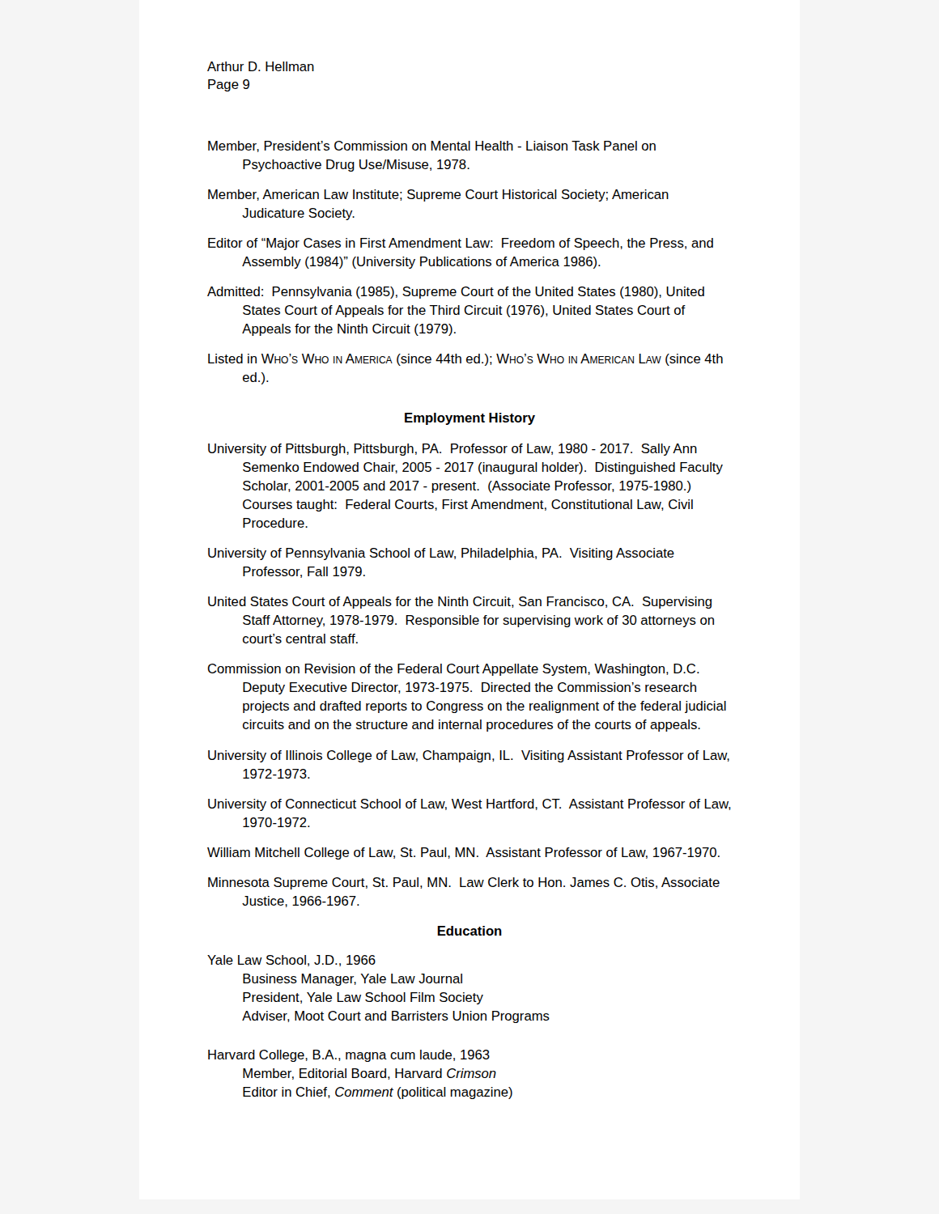Arthur D. Hellman Page 9
Member, President’s Commission on Mental Health - Liaison Task Panel on Psychoactive Drug Use/Misuse, 1978.
Member, American Law Institute; Supreme Court Historical Society; American Judicature Society.
Editor of “Major Cases in First Amendment Law: Freedom of Speech, the Press, and Assembly (1984)” (University Publications of America 1986).
Admitted: Pennsylvania (1985), Supreme Court of the United States (1980), United States Court of Appeals for the Third Circuit (1976), United States Court of Appeals for the Ninth Circuit (1979).
Listed in Who’s Who in America (since 44th ed.); Who’s Who in American Law (since 4th ed.).
Employment History
University of Pittsburgh, Pittsburgh, PA. Professor of Law, 1980 - 2017. Sally Ann Semenko Endowed Chair, 2005 - 2017 (inaugural holder). Distinguished Faculty Scholar, 2001-2005 and 2017 - present. (Associate Professor, 1975-1980.) Courses taught: Federal Courts, First Amendment, Constitutional Law, Civil Procedure.
University of Pennsylvania School of Law, Philadelphia, PA. Visiting Associate Professor, Fall 1979.
United States Court of Appeals for the Ninth Circuit, San Francisco, CA. Supervising Staff Attorney, 1978-1979. Responsible for supervising work of 30 attorneys on court’s central staff.
Commission on Revision of the Federal Court Appellate System, Washington, D.C. Deputy Executive Director, 1973-1975. Directed the Commission’s research projects and drafted reports to Congress on the realignment of the federal judicial circuits and on the structure and internal procedures of the courts of appeals.
University of Illinois College of Law, Champaign, IL. Visiting Assistant Professor of Law, 1972-1973.
University of Connecticut School of Law, West Hartford, CT. Assistant Professor of Law, 1970-1972.
William Mitchell College of Law, St. Paul, MN. Assistant Professor of Law, 1967-1970.
Minnesota Supreme Court, St. Paul, MN. Law Clerk to Hon. James C. Otis, Associate Justice, 1966-1967.
Education
Yale Law School, J.D., 1966
Business Manager, Yale Law Journal
President, Yale Law School Film Society
Adviser, Moot Court and Barristers Union Programs
Harvard College, B.A., magna cum laude, 1963
Member, Editorial Board, Harvard Crimson
Editor in Chief, Comment (political magazine)